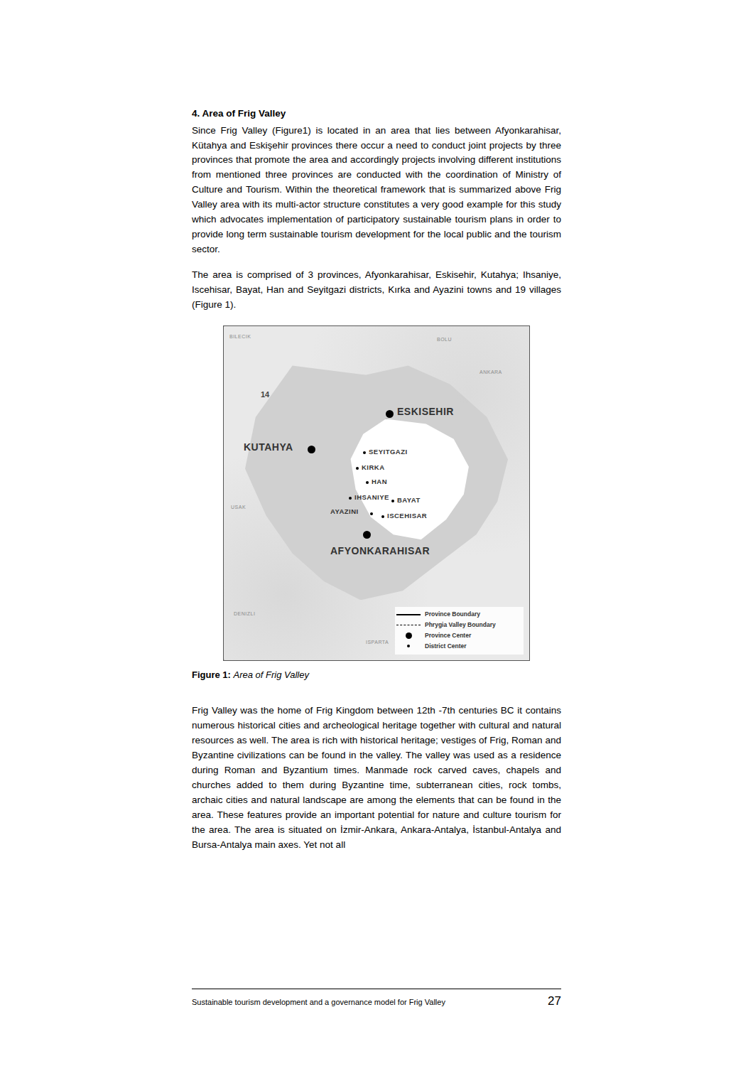4. Area of Frig Valley
Since Frig Valley (Figure1) is located in an area that lies between Afyonkarahisar, Kütahya and Eskişehir provinces there occur a need to conduct joint projects by three provinces that promote the area and accordingly projects involving different institutions from mentioned three provinces are conducted with the coordination of Ministry of Culture and Tourism. Within the theoretical framework that is summarized above Frig Valley area with its multi-actor structure constitutes a very good example for this study which advocates implementation of participatory sustainable tourism plans in order to provide long term sustainable tourism development for the local public and the tourism sector.
The area is comprised of 3 provinces, Afyonkarahisar, Eskisehir, Kutahya; Ihsaniye, Iscehisar, Bayat, Han and Seyitgazi districts, Kırka and Ayazini towns and 19 villages (Figure 1).
BILECIK
BOLU
ANKARA
USAK
DENIZLI
KONYA
ISPARTA
14
ESKISEHIR
KUTAHYA
SEYITGAZI
KIRKA
HAN
IHSANIYE
BAYAT
AYAZINI
ISCEHISAR
AFYONKARAHISAR
Province Boundary
Phrygia Valley Boundary
Province Center
District Center
Figure 1: Area of Frig Valley
Frig Valley was the home of Frig Kingdom between 12th -7th centuries BC it contains numerous historical cities and archeological heritage together with cultural and natural resources as well. The area is rich with historical heritage; vestiges of Frig, Roman and Byzantine civilizations can be found in the valley. The valley was used as a residence during Roman and Byzantium times. Manmade rock carved caves, chapels and churches added to them during Byzantine time, subterranean cities, rock tombs, archaic cities and natural landscape are among the elements that can be found in the area. These features provide an important potential for nature and culture tourism for the area. The area is situated on İzmir-Ankara, Ankara-Antalya, İstanbul-Antalya and Bursa-Antalya main axes. Yet not all
Sustainable tourism development and a governance model for Frig Valley
27